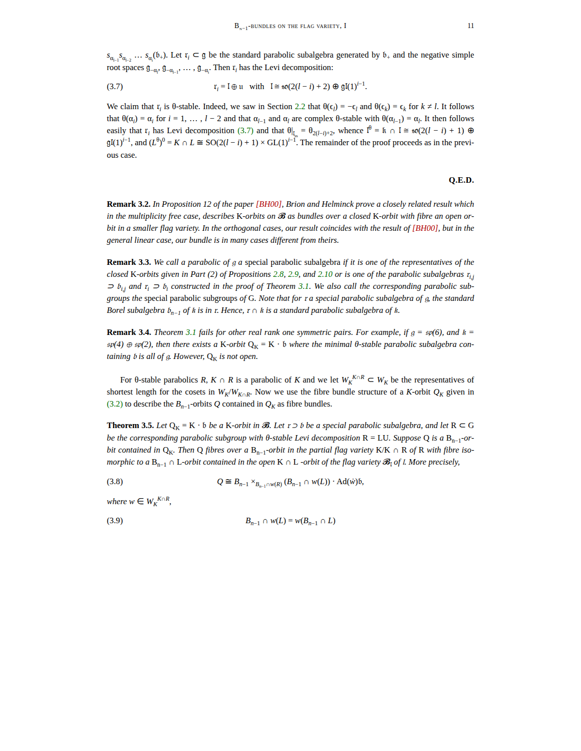Bn−1-bundles on the flag variety, I 11
sαl−1sαl−2 … sαi(𝔟+). Let 𝔯i ⊂ 𝔤 be the standard parabolic subalgebra generated by 𝔟+ and the negative simple root spaces 𝔤−αl, 𝔤−αl−1, … , 𝔤−αi. Then 𝔯i has the Levi decomposition:
(3.7) 𝔯i = 𝔩 ⊕ 𝔲 with 𝔩 ≅ 𝔰𝔬(2(l − i) + 2) ⊕ 𝔤𝔩(1)i−1.
We claim that 𝔯i is θ-stable. Indeed, we saw in Section 2.2 that θ(ϵl) = −ϵl and θ(ϵk) = ϵk for k ≠ l. It follows that θ(αi) = αi for i = 1, … , l − 2 and that αl−1 and αl are complex θ-stable with θ(αl−1) = αl. It then follows easily that 𝔯i has Levi decomposition (3.7) and that θ|𝔩ss = θ2(l−i)+2, whence 𝔩θ = 𝔨 ∩ 𝔩 ≅ 𝔰𝔬(2(l − i) + 1) ⊕ 𝔤𝔩(1)i−1, and (Lθ)0 = K ∩ L ≅ SO(2(l − i) + 1) × GL(1)i−1. The remainder of the proof proceeds as in the previous case.
Q.E.D.
Remark 3.2. In Proposition 12 of the paper [BH00], Brion and Helminck prove a closely related result which in the multiplicity free case, describes K-orbits on 𝓑 as bundles over a closed K-orbit with fibre an open orbit in a smaller flag variety. In the orthogonal cases, our result coincides with the result of [BH00], but in the general linear case, our bundle is in many cases different from theirs.
Remark 3.3. We call a parabolic of 𝔤 a special parabolic subalgebra if it is one of the representatives of the closed K-orbits given in Part (2) of Propositions 2.8, 2.9, and 2.10 or is one of the parabolic subalgebras 𝔯i,j ⊃ 𝔟i,j and 𝔯i ⊃ 𝔟i constructed in the proof of Theorem 3.1. We also call the corresponding parabolic subgroups the special parabolic subgroups of G. Note that for 𝔯 a special parabolic subalgebra of 𝔤, the standard Borel subalgebra 𝔟n−1 of 𝔨 is in 𝔯. Hence, 𝔯 ∩ 𝔨 is a standard parabolic subalgebra of 𝔨.
Remark 3.4. Theorem 3.1 fails for other real rank one symmetric pairs. For example, if 𝔤 = 𝔰𝔭(6), and 𝔨 = 𝔰𝔭(4) ⊕ 𝔰𝔭(2), then there exists a K-orbit QK = K · 𝔟 where the minimal θ-stable parabolic subalgebra containing 𝔟 is all of 𝔤. However, QK is not open.
For θ-stable parabolics R, K ∩ R is a parabolic of K and we let WKK∩R ⊂ WK be the representatives of shortest length for the cosets in WK/WK∩R. Now we use the fibre bundle structure of a K-orbit QK given in (3.2) to describe the Bn−1-orbits Q contained in QK as fibre bundles.
Theorem 3.5. Let QK = K · 𝔟 be a K-orbit in 𝓑. Let 𝔯 ⊃ 𝔟 be a special parabolic subalgebra, and let R ⊂ G be the corresponding parabolic subgroup with θ-stable Levi decomposition R = LU. Suppose Q is a Bn−1-orbit contained in QK. Then Q fibres over a Bn−1-orbit in the partial flag variety K/K ∩ R of R with fibre isomorphic to a Bn−1 ∩ L-orbit contained in the open K ∩ L -orbit of the flag variety 𝓑𝔩 of 𝔩. More precisely,
(3.8) Q ≅ Bn−1 ×Bn−1∩w(R) (Bn−1 ∩ w(L)) · Ad(ẇ)𝔟,
where w ∈ WKK∩R,
(3.9) Bn−1 ∩ w(L) = w(Bn−1 ∩ L)